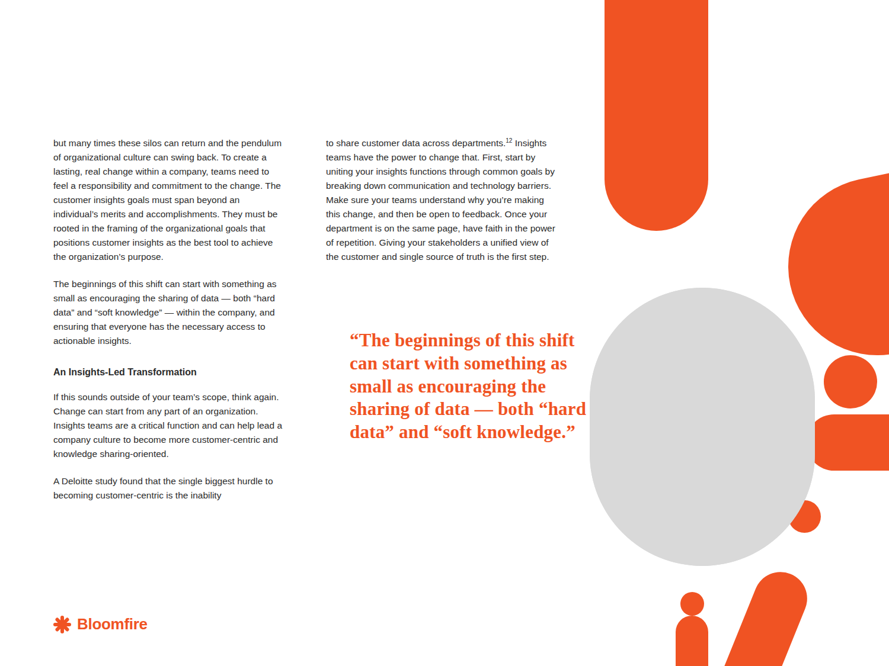“The beginnings of this shift can start with something as small as encouraging the sharing of data — both “hard data” and “soft knowledge.”
but many times these silos can return and the pendulum of organizational culture can swing back. To create a lasting, real change within a company, teams need to feel a responsibility and commitment to the change. The customer insights goals must span beyond an individual’s merits and accomplishments. They must be rooted in the framing of the organizational goals that positions customer insights as the best tool to achieve the organization’s purpose.
The beginnings of this shift can start with something as small as encouraging the sharing of data — both “hard data” and “soft knowledge” — within the company, and ensuring that everyone has the necessary access to actionable insights.
An Insights-Led Transformation
If this sounds outside of your team’s scope, think again. Change can start from any part of an organization. Insights teams are a critical function and can help lead a company culture to become more customer-centric and knowledge sharing-oriented.
A Deloitte study found that the single biggest hurdle to becoming customer-centric is the inability
to share customer data across departments.12 Insights teams have the power to change that. First, start by uniting your insights functions through common goals by breaking down communication and technology barriers. Make sure your teams understand why you’re making this change, and then be open to feedback. Once your department is on the same page, have faith in the power of repetition. Giving your stakeholders a unified view of the customer and single source of truth is the first step.
Bloomfire